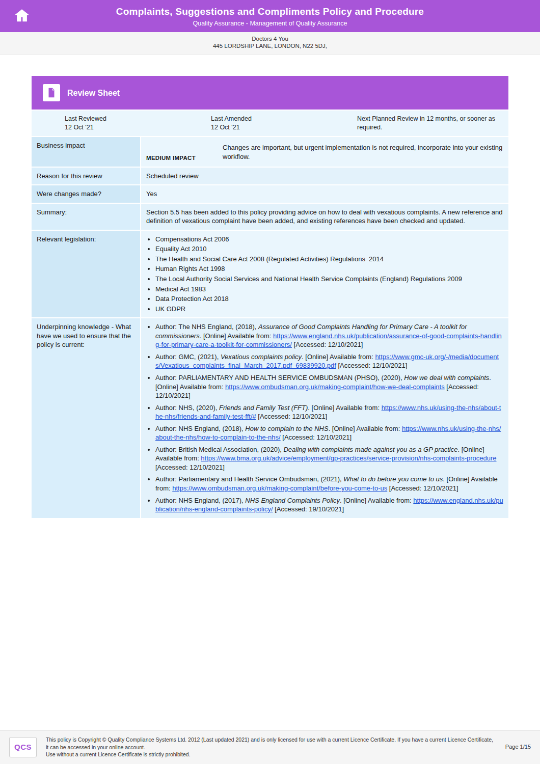Complaints, Suggestions and Compliments Policy and Procedure
Quality Assurance - Management of Quality Assurance
Doctors 4 You
445 LORDSHIP LANE, LONDON, N22 5DJ,
| Review Sheet |
| Last Reviewed 12 Oct '21 Last Amended 12 Oct '21 Next Planned Review in 12 months, or sooner as required. |
| Business impact | MEDIUM IMPACT Changes are important, but urgent implementation is not required, incorporate into your existing workflow. |
| Reason for this review | Scheduled review |
| Were changes made? | Yes |
| Summary: | Section 5.5 has been added to this policy providing advice on how to deal with vexatious complaints. A new reference and definition of vexatious complaint have been added, and existing references have been checked and updated. |
| Relevant legislation: | Compensations Act 2006 Equality Act 2010 The Health and Social Care Act 2008 (Regulated Activities) Regulations 2014 Human Rights Act 1998 The Local Authority Social Services and National Health Service Complaints (England) Regulations 2009 Medical Act 1983 Data Protection Act 2018 UK GDPR |
| Underpinning knowledge - What have we used to ensure that the policy is current: | Author: The NHS England, (2018), Assurance of Good Complaints Handling for Primary Care - A toolkit for commissioners . [Online] Available from: https://www.england.nhs.uk/publication/assurance-of-good-complaints-handling-for-primary-care-a-toolkit-for-commissioners/ [Accessed: 12/10/2021] Author: GMC, (2021), Vexatious complaints policy . [Online] Available from: https://www.gmc-uk.org/-/media/documents/Vexatious_complaints_final_March_2017.pdf_69839920.pdf [Accessed: 12/10/2021] Author: PARLIAMENTARY AND HEALTH SERVICE OMBUDSMAN (PHSO), (2020), How we deal with complaints . [Online] Available from: https://www.ombudsman.org.uk/making-complaint/how-we-deal-complaints [Accessed: 12/10/2021] Author: NHS, (2020), Friends and Family Test (FFT) . [Online] Available from: https://www.nhs.uk/using-the-nhs/about-the-nhs/friends-and-family-test-fft/# [Accessed: 12/10/2021] Author: NHS England, (2018), How to complain to the NHS . [Online] Available from: https://www.nhs.uk/using-the-nhs/about-the-nhs/how-to-complain-to-the-nhs/ [Accessed: 12/10/2021] Author: British Medical Association, (2020), Dealing with complaints made against you as a GP practice . [Online] Available from: https://www.bma.org.uk/advice/employment/gp-practices/service-provision/nhs-complaints-procedure [Accessed: 12/10/2021] Author: Parliamentary and Health Service Ombudsman, (2021), What to do before you come to us . [Online] Available from: https://www.ombudsman.org.uk/making-complaint/before-you-come-to-us [Accessed: 12/10/2021] Author: NHS England, (2017), NHS England Complaints Policy . [Online] Available from: https://www.england.nhs.uk/publication/nhs-england-complaints-policy/ [Accessed: 19/10/2021] |
QCS
This policy is Copyright © Quality Compliance Systems Ltd. 2012 (Last updated 2021) and is only licensed for use with a current Licence Certificate. If you have a current Licence Certificate, it can be accessed in your online account.
Use without a current Licence Certificate is strictly prohibited.
Page 1/15